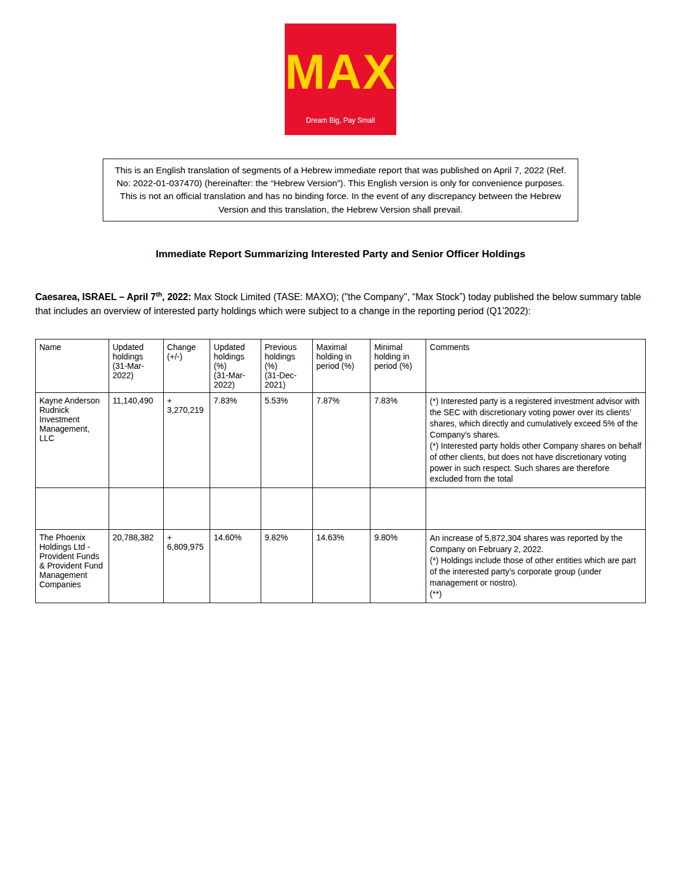MAX
Dream Big, Pay Small
This is an English translation of segments of a Hebrew immediate report that was published on April 7, 2022 (Ref. No: 2022-01-037470) (hereinafter: the “Hebrew Version”). This English version is only for convenience purposes. This is not an official translation and has no binding force. In the event of any discrepancy between the Hebrew Version and this translation, the Hebrew Version shall prevail.
Immediate Report Summarizing Interested Party and Senior Officer Holdings
Caesarea, ISRAEL – April 7th, 2022: Max Stock Limited (TASE: MAXO); ("the Company", “Max Stock”) today published the below summary table that includes an overview of interested party holdings which were subject to a change in the reporting period (Q1’2022):
| Name | Updated holdings (31-Mar-2022) | Change (+/-) | Updated holdings (%) (31-Mar-2022) | Previous holdings (%) (31-Dec-2021) | Maximal holding in period (%) | Minimal holding in period (%) | Comments |
| --- | --- | --- | --- | --- | --- | --- | --- |
| Kayne Anderson Rudnick Investment Management, LLC | 11,140,490 | + 3,270,219 | 7.83% | 5.53% | 7.87% | 7.83% | (*) Interested party is a registered investment advisor with the SEC with discretionary voting power over its clients’ shares, which directly and cumulatively exceed 5% of the Company’s shares. (*) Interested party holds other Company shares on behalf of other clients, but does not have discretionary voting power in such respect. Such shares are therefore excluded from the total |
| The Phoenix Holdings Ltd - Provident Funds & Provident Fund Management Companies | 20,788,382 | + 6,809,975 | 14.60% | 9.82% | 14.63% | 9.80% | An increase of 5,872,304 shares was reported by the Company on February 2, 2022. (*) Holdings include those of other entities which are part of the interested party’s corporate group (under management or nostro). (**) |